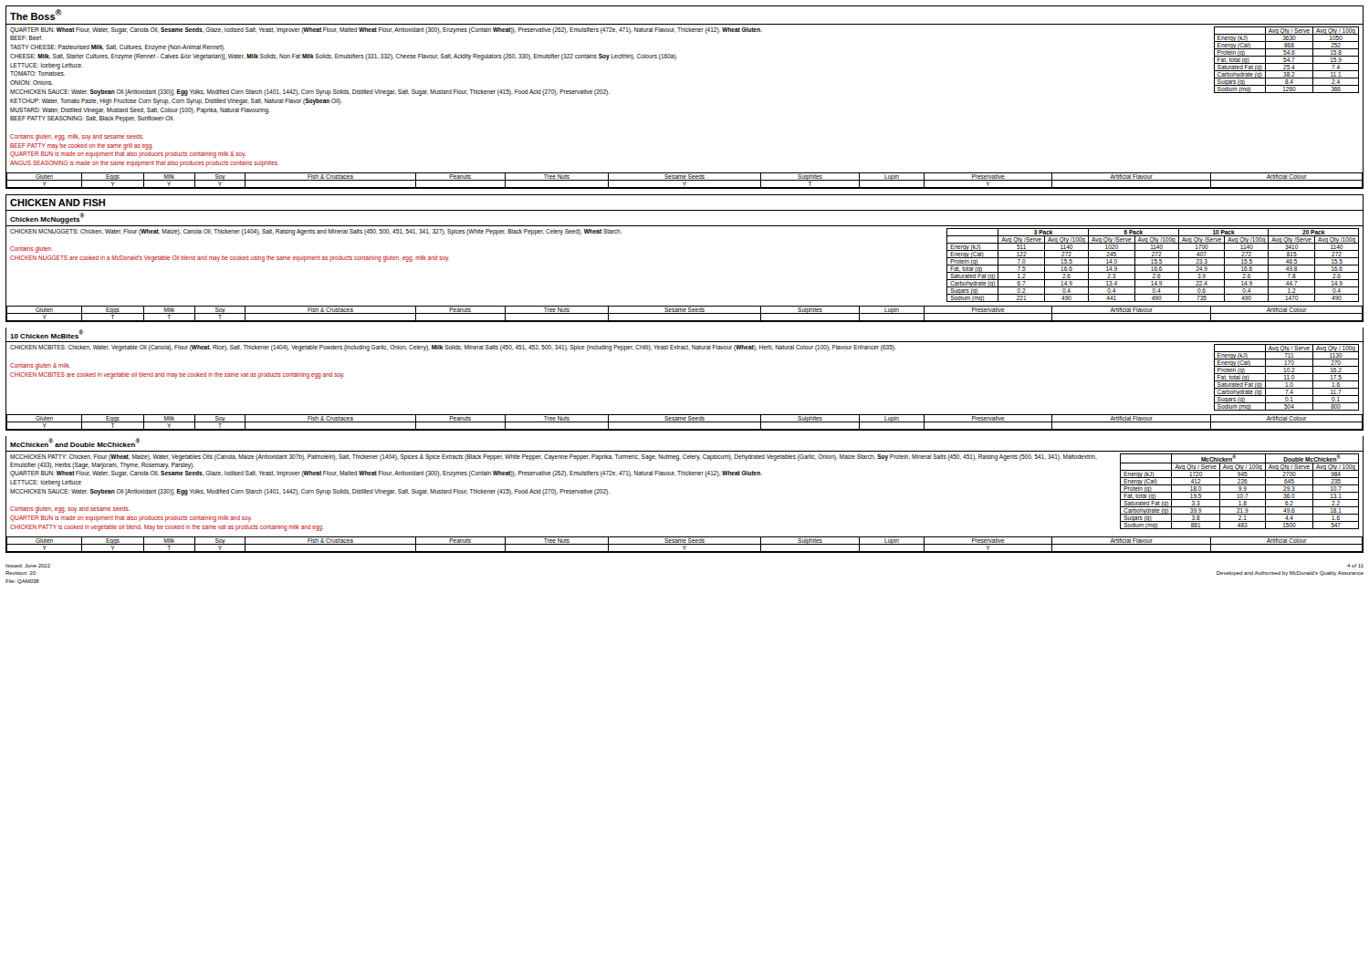The Boss®
QUARTER BUN: Wheat Flour, Water, Sugar, Canola Oil, Sesame Seeds, Glaze, Iodised Salt, Yeast, Improver (Wheat Flour, Malted Wheat Flour, Antioxidant (300), Enzymes (Contain Wheat)), Preservative (262), Emulsifiers (472e, 471), Natural Flavour, Thickener (412), Wheat Gluten.
BEEF: Beef.
TASTY CHEESE: Pasteurised Milk, Salt, Cultures, Enzyme (Non-Animal Rennet).
CHEESE: Milk, Salt, Starter Cultures, Enzyme (Rennet - Calves &/or Vegetarian)], Water, Milk Solids, Non Fat Milk Solids, Emulsifiers (331, 332), Cheese Flavour, Salt, Acidity Regulators (260, 330), Emulsifier (322 contains Soy Lecithin), Colours (160a).
LETTUCE: Iceberg Lettuce.
TOMATO: Tomatoes.
ONION: Onions.
MCCHICKEN SAUCE: Water, Soybean Oil [Antioxidant (330)], Egg Yolks, Modified Corn Starch (1401, 1442), Corn Syrup Solids, Distilled Vinegar, Salt, Sugar, Mustard Flour, Thickener (415), Food Acid (270), Preservative (202).
KETCHUP: Water, Tomato Paste, High Fructose Corn Syrup, Corn Syrup, Distilled Vinegar, Salt, Natural Flavor (Soybean Oil).
MUSTARD: Water, Distilled Vinegar, Mustard Seed, Salt, Colour (100), Paprika, Natural Flavouring.
BEEF PATTY SEASONING: Salt, Black Pepper, Sunflower Oil.
Contains gluten, egg, milk, soy and sesame seeds.
BEEF PATTY may be cooked on the same grill as egg.
QUARTER BUN is made on equipment that also produces products containing milk & soy.
ANGUS SEASONING is made on the same equipment that also produces products contains sulphites.
| | Avg Qty / Serve | Avg Qty / 100g |
| Energy (kJ) | 3630 | 1050 |
| Energy (Cal) | 868 | 252 |
| Protein (g) | 54.6 | 15.8 |
| Fat, total (g) | 54.7 | 15.9 |
| Saturated Fat (g) | 25.4 | 7.4 |
| Carbohydrate (g) | 38.2 | 11.1 |
| Sugars (g) | 8.4 | 2.4 |
| Sodium (mg) | 1260 | 366 |
| Gluten | Eggs | Milk | Soy | Fish & Crustacea | Peanuts | Tree Nuts | Sesame Seeds | Sulphites | Lupin | Preservative | Artificial Flavour | Artificial Colour |
| --- | --- | --- | --- | --- | --- | --- | --- | --- | --- | --- | --- | --- |
| Y | Y | Y | Y | | | | Y | T | | Y | | |
CHICKEN AND FISH
Chicken McNuggets®
CHICKEN MCNUGGETS: Chicken, Water, Flour (Wheat, Maize), Canola Oil, Thickener (1404), Salt, Raising Agents and Mineral Salts (450, 500, 451, 541, 341, 327), Spices (White Pepper, Black Pepper, Celery Seed), Wheat Starch.
Contains gluten.
CHICKEN NUGGETS are cooked in a McDonald's Vegetable Oil blend and may be cooked using the same equipment as products containing gluten, egg, milk and soy.
| | 3 Pack | 6 Pack | 10 Pack | 20 Pack |
| | Avg Qty /Serve | Avg Qty /100g | Avg Qty /Serve | Avg Qty /100g | Avg Qty /Serve | Avg Qty /100g | Avg Qty /Serve | Avg Qty /100g |
| Energy (kJ) | 511 | 1140 | 1020 | 1140 | 1700 | 1140 | 3410 | 1140 |
| Energy (Cal) | 122 | 272 | 245 | 272 | 407 | 272 | 815 | 272 |
| Protein (g) | 7.0 | 15.5 | 14.0 | 15.5 | 23.3 | 15.5 | 46.5 | 15.5 |
| Fat, total (g) | 7.5 | 16.6 | 14.9 | 16.6 | 24.9 | 16.6 | 49.8 | 16.6 |
| Saturated Fat (g) | 1.2 | 2.6 | 2.3 | 2.6 | 3.9 | 2.6 | 7.8 | 2.6 |
| Carbohydrate (g) | 6.7 | 14.9 | 13.4 | 14.9 | 22.4 | 14.9 | 44.7 | 14.9 |
| Sugars (g) | 0.2 | 0.4 | 0.4 | 0.4 | 0.6 | 0.4 | 1.2 | 0.4 |
| Sodium (mg) | 221 | 490 | 441 | 490 | 735 | 490 | 1470 | 490 |
| Gluten | Eggs | Milk | Soy | Fish & Crustacea | Peanuts | Tree Nuts | Sesame Seeds | Sulphites | Lupin | Preservative | Artificial Flavour | Artificial Colour |
| --- | --- | --- | --- | --- | --- | --- | --- | --- | --- | --- | --- | --- |
| Y | T | T | T | | | | | | | | | |
10 Chicken McBites®
CHICKEN MCBITES: Chicken, Water, Vegetable Oil (Canola), Flour (Wheat, Rice), Salt, Thickener (1404), Vegetable Powders (including Garlic, Onion, Celery), Milk Solids, Mineral Salts (450, 451, 452, 500, 341), Spice (including Pepper, Chilli), Yeast Extract, Natural Flavour (Wheat), Herb, Natural Colour (100), Flavour Enhancer (635).
Contains gluten & milk.
CHICKEN MCBITES are cooked in vegetable oil blend and may be cooked in the same vat as products containing egg and soy.
| | Avg Qty / Serve | Avg Qty / 100g |
| Energy (kJ) | 711 | 1130 |
| Energy (Cal) | 170 | 270 |
| Protein (g) | 10.2 | 16.2 |
| Fat, total (g) | 11.0 | 17.5 |
| Saturated Fat (g) | 1.0 | 1.6 |
| Carbohydrate (g) | 7.4 | 11.7 |
| Sugars (g) | 0.1 | 0.1 |
| Sodium (mg) | 504 | 800 |
| Gluten | Eggs | Milk | Soy | Fish & Crustacea | Peanuts | Tree Nuts | Sesame Seeds | Sulphites | Lupin | Preservative | Artificial Flavour | Artificial Colour |
| --- | --- | --- | --- | --- | --- | --- | --- | --- | --- | --- | --- | --- |
| Y | T | Y | T | | | | | | | | | |
McChicken® and Double McChicken®
MCCHICKEN PATTY: Chicken, Flour (Wheat, Maize), Water, Vegetables Oils (Canola, Maize (Antioxidant 307b), Palmolein), Salt, Thickener (1404), Spices & Spice Extracts (Black Pepper, White Pepper, Cayenne Pepper, Paprika, Turmeric, Sage, Nutmeg, Celery, Capsicum), Dehydrated Vegetables (Garlic, Onion), Maize Starch, Soy Protein, Mineral Salts (450, 451), Raising Agents (500, 541, 341), Maltodextrin, Emulsifier (433), Herbs (Sage, Marjoram, Thyme, Rosemary, Parsley).
QUARTER BUN: Wheat Flour, Water, Sugar, Canola Oil, Sesame Seeds, Glaze, Iodised Salt, Yeast, Improver (Wheat Flour, Malted Wheat Flour, Antioxidant (300), Enzymes (Contain Wheat)), Preservative (262), Emulsifiers (472e, 471), Natural Flavour, Thickener (412), Wheat Gluten.
LETTUCE: Iceberg Lettuce
MCCHICKEN SAUCE: Water, Soybean Oil [Antioxidant (330)], Egg Yolks, Modified Corn Starch (1401, 1442), Corn Syrup Solids, Distilled Vinegar, Salt, Sugar, Mustard Flour, Thickener (415), Food Acid (270), Preservative (202).
Contains gluten, egg, soy and sesame seeds.
QUARTER BUN is made on equipment that also produces products containing milk and soy.
CHICKEN PATTY is cooked in vegetable oil blend. May be cooked in the same vat as products containing milk and egg.
| | McChicken ® | Double McChicken ® |
| | Avg Qty / Serve | Avg Qty / 100g | Avg Qty / Serve | Avg Qty / 100g |
| Energy (kJ) | 1720 | 945 | 2700 | 984 |
| Energy (Cal) | 412 | 226 | 645 | 235 |
| Protein (g) | 18.0 | 9.9 | 29.3 | 10.7 |
| Fat, total (g) | 19.5 | 10.7 | 36.0 | 13.1 |
| Saturated Fat (g) | 3.3 | 1.8 | 6.2 | 2.2 |
| Carbohydrate (g) | 39.9 | 21.9 | 49.6 | 18.1 |
| Sugars (g) | 3.8 | 2.1 | 4.4 | 1.6 |
| Sodium (mg) | 881 | 483 | 1500 | 547 |
| Gluten | Eggs | Milk | Soy | Fish & Crustacea | Peanuts | Tree Nuts | Sesame Seeds | Sulphites | Lupin | Preservative | Artificial Flavour | Artificial Colour |
| --- | --- | --- | --- | --- | --- | --- | --- | --- | --- | --- | --- | --- |
| Y | Y | T | Y | | | | Y | | | Y | | |
Issued: June 2022
Revision: 20
File: QAM038
4 of 11
Developed and Authorised by McDonald's Quality Assurance